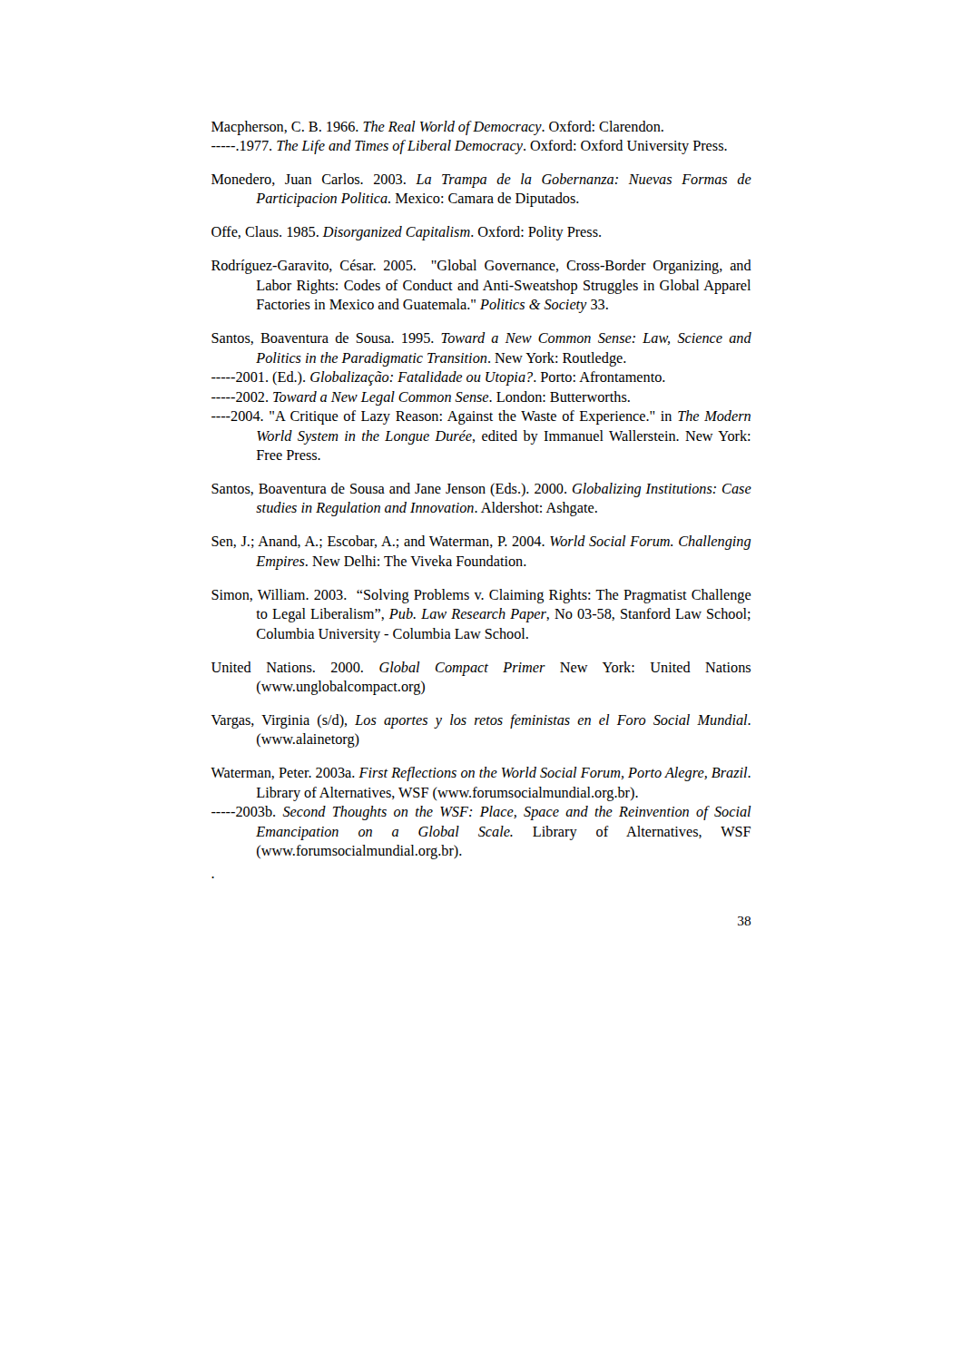Macpherson, C. B. 1966. The Real World of Democracy. Oxford: Clarendon.
-----.1977. The Life and Times of Liberal Democracy. Oxford: Oxford University Press.
Monedero, Juan Carlos. 2003. La Trampa de la Gobernanza: Nuevas Formas de Participacion Politica. Mexico: Camara de Diputados.
Offe, Claus. 1985. Disorganized Capitalism. Oxford: Polity Press.
Rodríguez-Garavito, César. 2005. "Global Governance, Cross-Border Organizing, and Labor Rights: Codes of Conduct and Anti-Sweatshop Struggles in Global Apparel Factories in Mexico and Guatemala." Politics & Society 33.
Santos, Boaventura de Sousa. 1995. Toward a New Common Sense: Law, Science and Politics in the Paradigmatic Transition. New York: Routledge.
-----2001. (Ed.). Globalização: Fatalidade ou Utopia?. Porto: Afrontamento.
-----2002. Toward a New Legal Common Sense. London: Butterworths.
----2004. "A Critique of Lazy Reason: Against the Waste of Experience." in The Modern World System in the Longue Durée, edited by Immanuel Wallerstein. New York: Free Press.
Santos, Boaventura de Sousa and Jane Jenson (Eds.). 2000. Globalizing Institutions: Case studies in Regulation and Innovation. Aldershot: Ashgate.
Sen, J.; Anand, A.; Escobar, A.; and Waterman, P. 2004. World Social Forum. Challenging Empires. New Delhi: The Viveka Foundation.
Simon, William. 2003. “Solving Problems v. Claiming Rights: The Pragmatist Challenge to Legal Liberalism”, Pub. Law Research Paper, No 03-58, Stanford Law School; Columbia University - Columbia Law School.
United Nations. 2000. Global Compact Primer New York: United Nations (www.unglobalcompact.org)
Vargas, Virginia (s/d), Los aportes y los retos feministas en el Foro Social Mundial. (www.alainetorg)
Waterman, Peter. 2003a. First Reflections on the World Social Forum, Porto Alegre, Brazil. Library of Alternatives, WSF (www.forumsocialmundial.org.br).
-----2003b. Second Thoughts on the WSF: Place, Space and the Reinvention of Social Emancipation on a Global Scale. Library of Alternatives, WSF (www.forumsocialmundial.org.br).
.
38